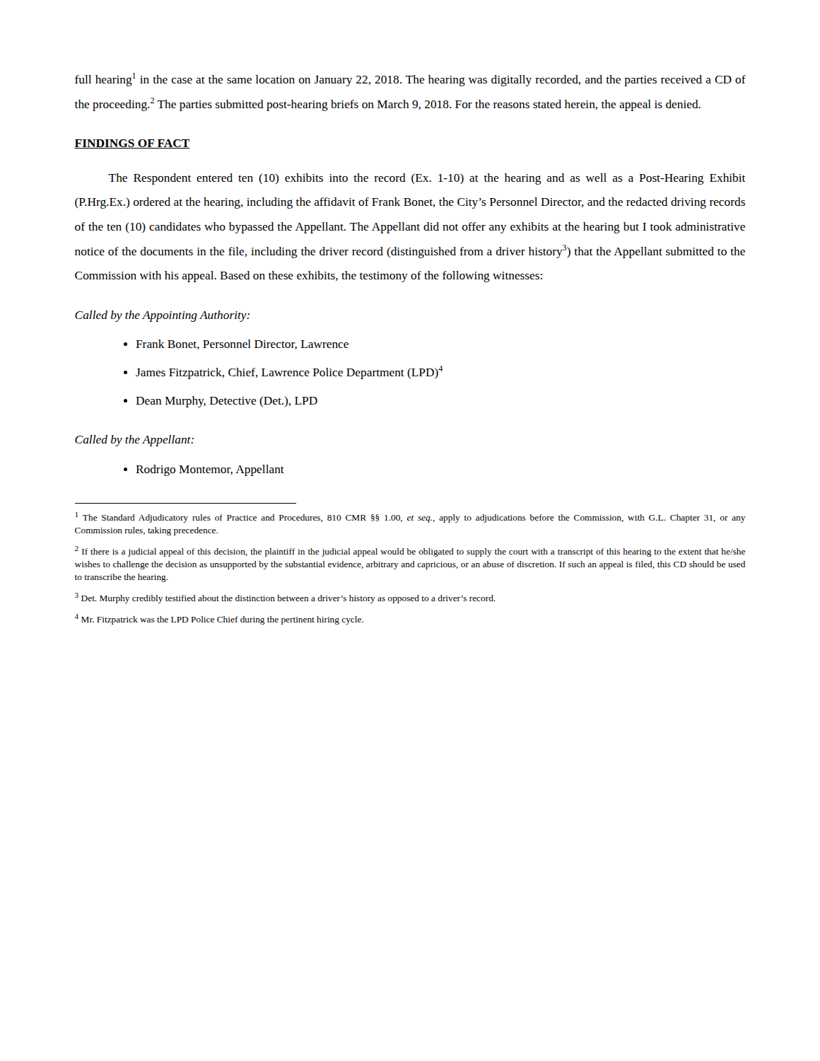full hearing1 in the case at the same location on January 22, 2018. The hearing was digitally recorded, and the parties received a CD of the proceeding.2 The parties submitted post-hearing briefs on March 9, 2018. For the reasons stated herein, the appeal is denied.
FINDINGS OF FACT
The Respondent entered ten (10) exhibits into the record (Ex. 1-10) at the hearing and as well as a Post-Hearing Exhibit (P.Hrg.Ex.) ordered at the hearing, including the affidavit of Frank Bonet, the City’s Personnel Director, and the redacted driving records of the ten (10) candidates who bypassed the Appellant. The Appellant did not offer any exhibits at the hearing but I took administrative notice of the documents in the file, including the driver record (distinguished from a driver history3) that the Appellant submitted to the Commission with his appeal. Based on these exhibits, the testimony of the following witnesses:
Called by the Appointing Authority:
Frank Bonet, Personnel Director, Lawrence
James Fitzpatrick, Chief, Lawrence Police Department (LPD)4
Dean Murphy, Detective (Det.), LPD
Called by the Appellant:
Rodrigo Montemor, Appellant
1 The Standard Adjudicatory rules of Practice and Procedures, 810 CMR §§ 1.00, et seq., apply to adjudications before the Commission, with G.L. Chapter 31, or any Commission rules, taking precedence.
2 If there is a judicial appeal of this decision, the plaintiff in the judicial appeal would be obligated to supply the court with a transcript of this hearing to the extent that he/she wishes to challenge the decision as unsupported by the substantial evidence, arbitrary and capricious, or an abuse of discretion. If such an appeal is filed, this CD should be used to transcribe the hearing.
3 Det. Murphy credibly testified about the distinction between a driver’s history as opposed to a driver’s record.
4 Mr. Fitzpatrick was the LPD Police Chief during the pertinent hiring cycle.